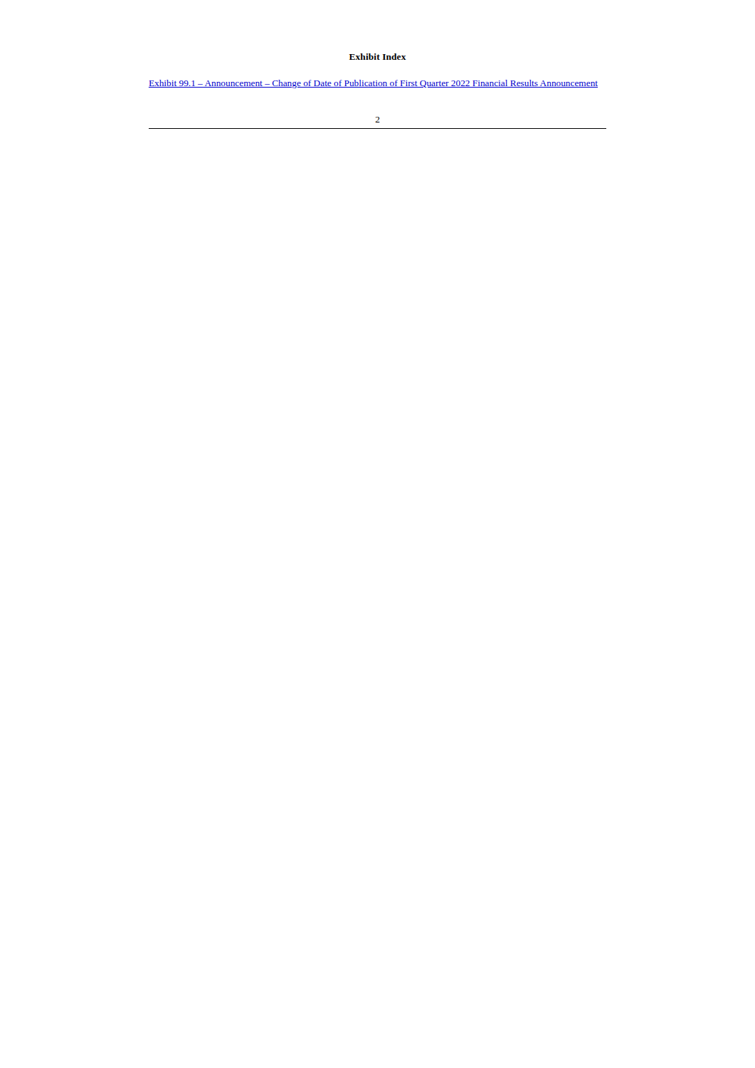Exhibit Index
Exhibit 99.1 – Announcement – Change of Date of Publication of First Quarter 2022 Financial Results Announcement
2